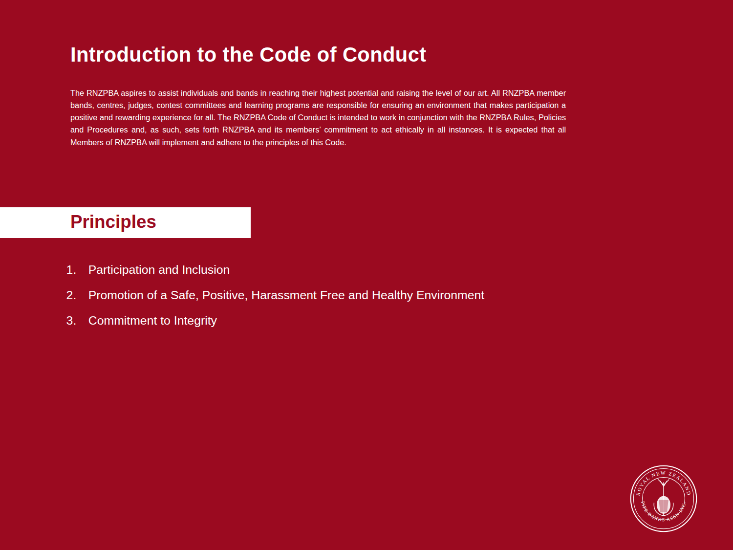Introduction to the Code of Conduct
The RNZPBA aspires to assist individuals and bands in reaching their highest potential and raising the level of our art. All RNZPBA member bands, centres, judges, contest committees and learning programs are responsible for ensuring an environment that makes participation a positive and rewarding experience for all. The RNZPBA Code of Conduct is intended to work in conjunction with the RNZPBA Rules, Policies and Procedures and, as such, sets forth RNZPBA and its members’ commitment to act ethically in all instances. It is expected that all Members of RNZPBA will implement and adhere to the principles of this Code.
Principles
Participation and Inclusion
Promotion of a Safe, Positive, Harassment Free and Healthy Environment
Commitment to Integrity
ROYAL NEW ZEALAND PIPE BANDS ASSN INC.